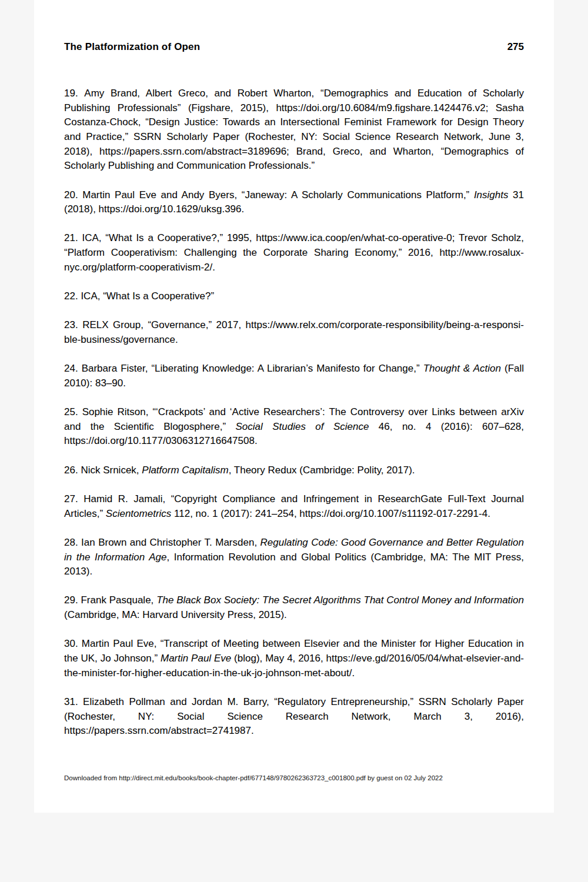The Platformization of Open 275
Amy Brand, Albert Greco, and Robert Wharton, “Demographics and Education of Scholarly Publishing Professionals” (Figshare, 2015), https://doi.org/10.6084/m9​.figshare.1424476.v2; Sasha Costanza-Chock, “Design Justice: Towards an Intersectional Feminist Framework for Design Theory and Practice,” SSRN Scholarly Paper (Rochester, NY: Social Science Research Network, June 3, 2018), https://papers.ssrn​.com/abstract=3189696; Brand, Greco, and Wharton, “Demographics of Scholarly Publishing and Communication Professionals.”
Martin Paul Eve and Andy Byers, “Janeway: A Scholarly Communications Platform,” Insights 31 (2018), https://doi.org/10.1629/uksg.396.
ICA, “What Is a Cooperative?,” 1995, https://www.ica.coop/en/what-co-operative​-0; Trevor Scholz, “Platform Cooperativism: Challenging the Corporate Sharing Economy,” 2016, http://www.rosalux-nyc.org/platform-cooperativism-2/.
ICA, “What Is a Cooperative?”
RELX Group, “Governance,” 2017, https://www.relx.com/corporate-responsibility​/being-a-responsible-business/governance.
Barbara Fister, “Liberating Knowledge: A Librarian’s Manifesto for Change,” Thought & Action (Fall 2010): 83–90.
Sophie Ritson, “‘Crackpots’ and ‘Active Researchers’: The Controversy over Links between arXiv and the Scientific Blogosphere,” Social Studies of Science 46, no. 4 (2016): 607–628, https://doi.org/10.1177/0306312716647508.
Nick Srnicek, Platform Capitalism, Theory Redux (Cambridge: Polity, 2017).
Hamid R. Jamali, “Copyright Compliance and Infringement in ResearchGate Full-Text Journal Articles,” Scientometrics 112, no. 1 (2017): 241–254, https://doi.org​/10.1007/s11192-017-2291-4.
Ian Brown and Christopher T. Marsden, Regulating Code: Good Governance and Better Regulation in the Information Age, Information Revolution and Global Politics (Cambridge, MA: The MIT Press, 2013).
Frank Pasquale, The Black Box Society: The Secret Algorithms That Control Money and Information (Cambridge, MA: Harvard University Press, 2015).
Martin Paul Eve, “Transcript of Meeting between Elsevier and the Minister for Higher Education in the UK, Jo Johnson,” Martin Paul Eve (blog), May 4, 2016, https://eve.gd/2016/05/04/what-elsevier-and-the-minister-for-higher-education-in​-the-uk-jo-johnson-met-about/.
Elizabeth Pollman and Jordan M. Barry, “Regulatory Entrepreneurship,” SSRN Scholarly Paper (Rochester, NY: Social Science Research Network, March 3, 2016), https://papers.ssrn.com/abstract=2741987.
Downloaded from http://direct.mit.edu/books/book-chapter-pdf/677148/9780262363723_c001800.pdf by guest on 02 July 2022